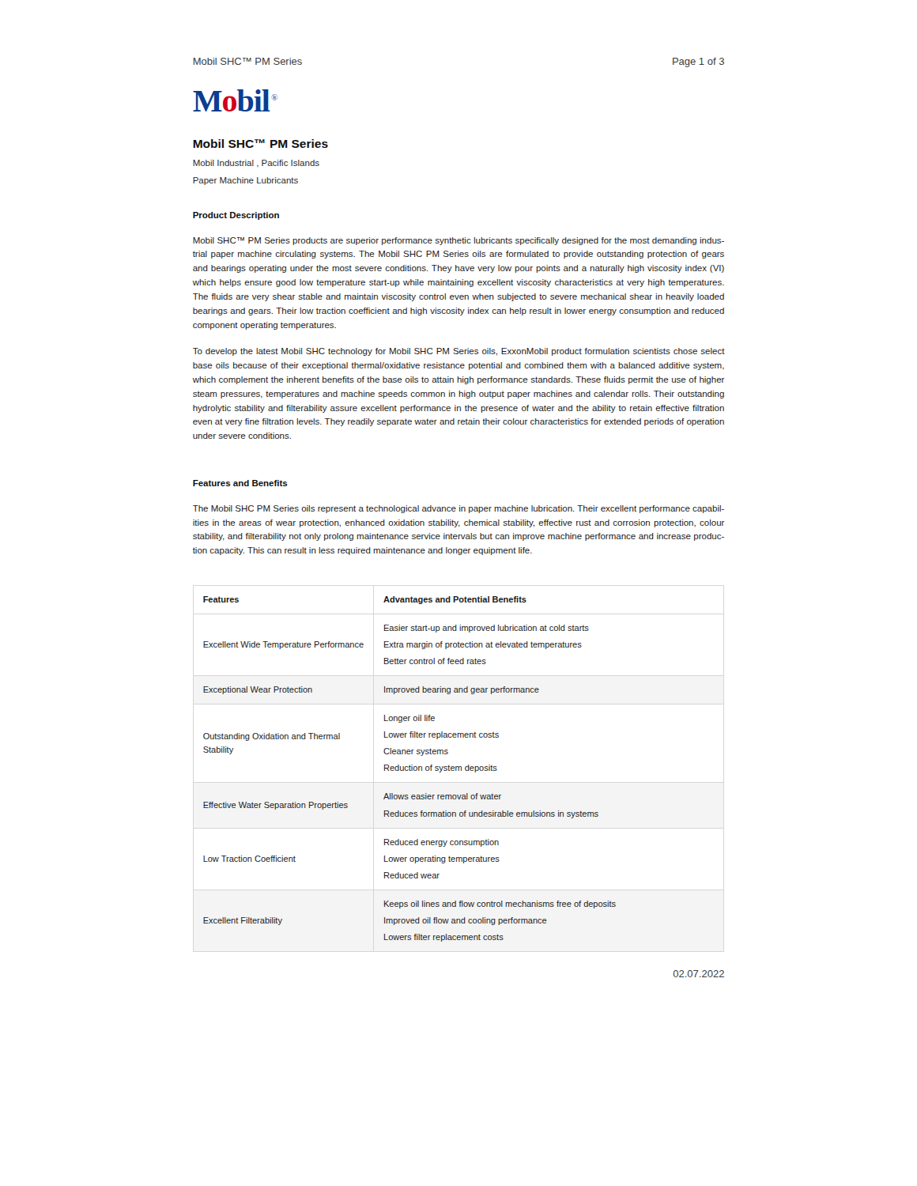Mobil SHC™ PM Series Page 1 of 3
Mobil®
Mobil SHC™ PM Series
Mobil Industrial , Pacific Islands
Paper Machine Lubricants
Product Description
Mobil SHC™ PM Series products are superior performance synthetic lubricants specifically designed for the most demanding industrial paper machine circulating systems. The Mobil SHC PM Series oils are formulated to provide outstanding protection of gears and bearings operating under the most severe conditions. They have very low pour points and a naturally high viscosity index (VI) which helps ensure good low temperature start-up while maintaining excellent viscosity characteristics at very high temperatures. The fluids are very shear stable and maintain viscosity control even when subjected to severe mechanical shear in heavily loaded bearings and gears. Their low traction coefficient and high viscosity index can help result in lower energy consumption and reduced component operating temperatures.
To develop the latest Mobil SHC technology for Mobil SHC PM Series oils, ExxonMobil product formulation scientists chose select base oils because of their exceptional thermal/oxidative resistance potential and combined them with a balanced additive system, which complement the inherent benefits of the base oils to attain high performance standards. These fluids permit the use of higher steam pressures, temperatures and machine speeds common in high output paper machines and calendar rolls. Their outstanding hydrolytic stability and filterability assure excellent performance in the presence of water and the ability to retain effective filtration even at very fine filtration levels. They readily separate water and retain their colour characteristics for extended periods of operation under severe conditions.
Features and Benefits
The Mobil SHC PM Series oils represent a technological advance in paper machine lubrication. Their excellent performance capabilities in the areas of wear protection, enhanced oxidation stability, chemical stability, effective rust and corrosion protection, colour stability, and filterability not only prolong maintenance service intervals but can improve machine performance and increase production capacity. This can result in less required maintenance and longer equipment life.
| Features | Advantages and Potential Benefits |
| --- | --- |
| Excellent Wide Temperature Performance | Easier start-up and improved lubrication at cold starts Extra margin of protection at elevated temperatures Better control of feed rates |
| Exceptional Wear Protection | Improved bearing and gear performance |
| Outstanding Oxidation and Thermal Stability | Longer oil life Lower filter replacement costs Cleaner systems Reduction of system deposits |
| Effective Water Separation Properties | Allows easier removal of water Reduces formation of undesirable emulsions in systems |
| Low Traction Coefficient | Reduced energy consumption Lower operating temperatures Reduced wear |
| Excellent Filterability | Keeps oil lines and flow control mechanisms free of deposits Improved oil flow and cooling performance Lowers filter replacement costs |
02.07.2022